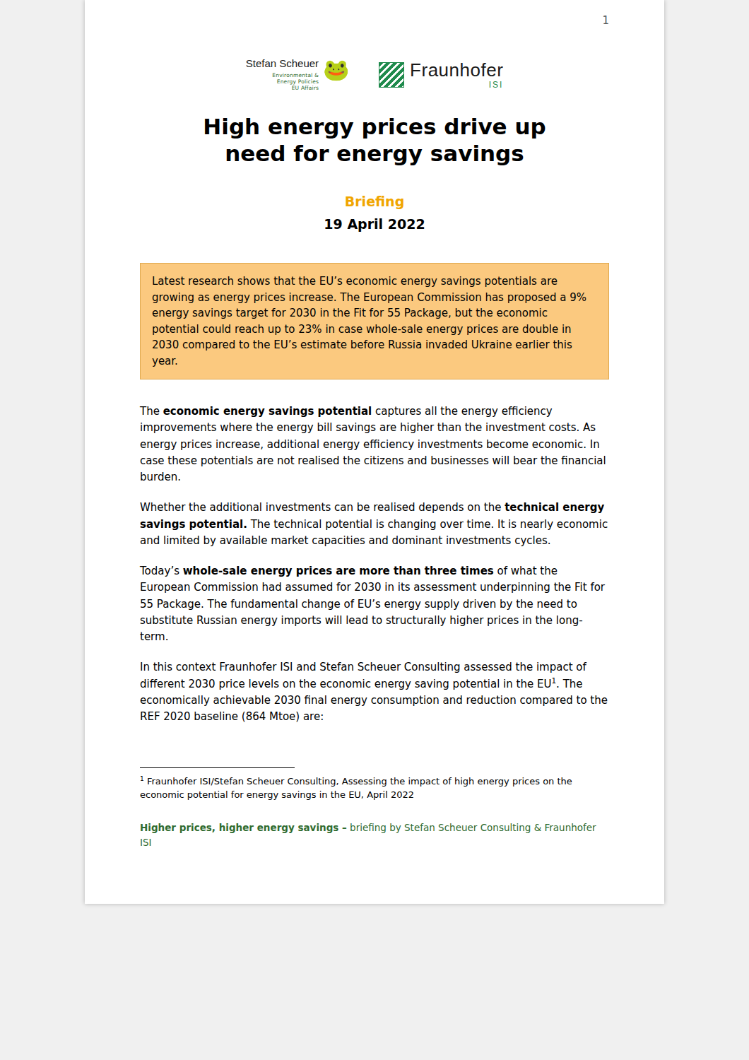1
Stefan Scheuer
Environmental &
Energy Policies
EU Affairs
🐸
Fraunhofer
ISI
High energy prices drive up
need for energy savings
Briefing
19 April 2022
Latest research shows that the EU’s economic energy savings potentials are growing as energy prices increase. The European Commission has proposed a 9% energy savings target for 2030 in the Fit for 55 Package, but the economic potential could reach up to 23% in case whole-sale energy prices are double in 2030 compared to the EU’s estimate before Russia invaded Ukraine earlier this year.
The economic energy savings potential captures all the energy efficiency improvements where the energy bill savings are higher than the investment costs. As energy prices increase, additional energy efficiency investments become economic. In case these potentials are not realised the citizens and businesses will bear the financial burden.
Whether the additional investments can be realised depends on the technical energy savings potential. The technical potential is changing over time. It is nearly economic and limited by available market capacities and dominant investments cycles.
Today’s whole-sale energy prices are more than three times of what the European Commission had assumed for 2030 in its assessment underpinning the Fit for 55 Package. The fundamental change of EU’s energy supply driven by the need to substitute Russian energy imports will lead to structurally higher prices in the long-term.
In this context Fraunhofer ISI and Stefan Scheuer Consulting assessed the impact of different 2030 price levels on the economic energy saving potential in the EU1. The economically achievable 2030 final energy consumption and reduction compared to the REF 2020 baseline (864 Mtoe) are:
1 Fraunhofer ISI/Stefan Scheuer Consulting, Assessing the impact of high energy prices on the economic potential for energy savings in the EU, April 2022
Higher prices, higher energy savings – briefing by Stefan Scheuer Consulting & Fraunhofer ISI